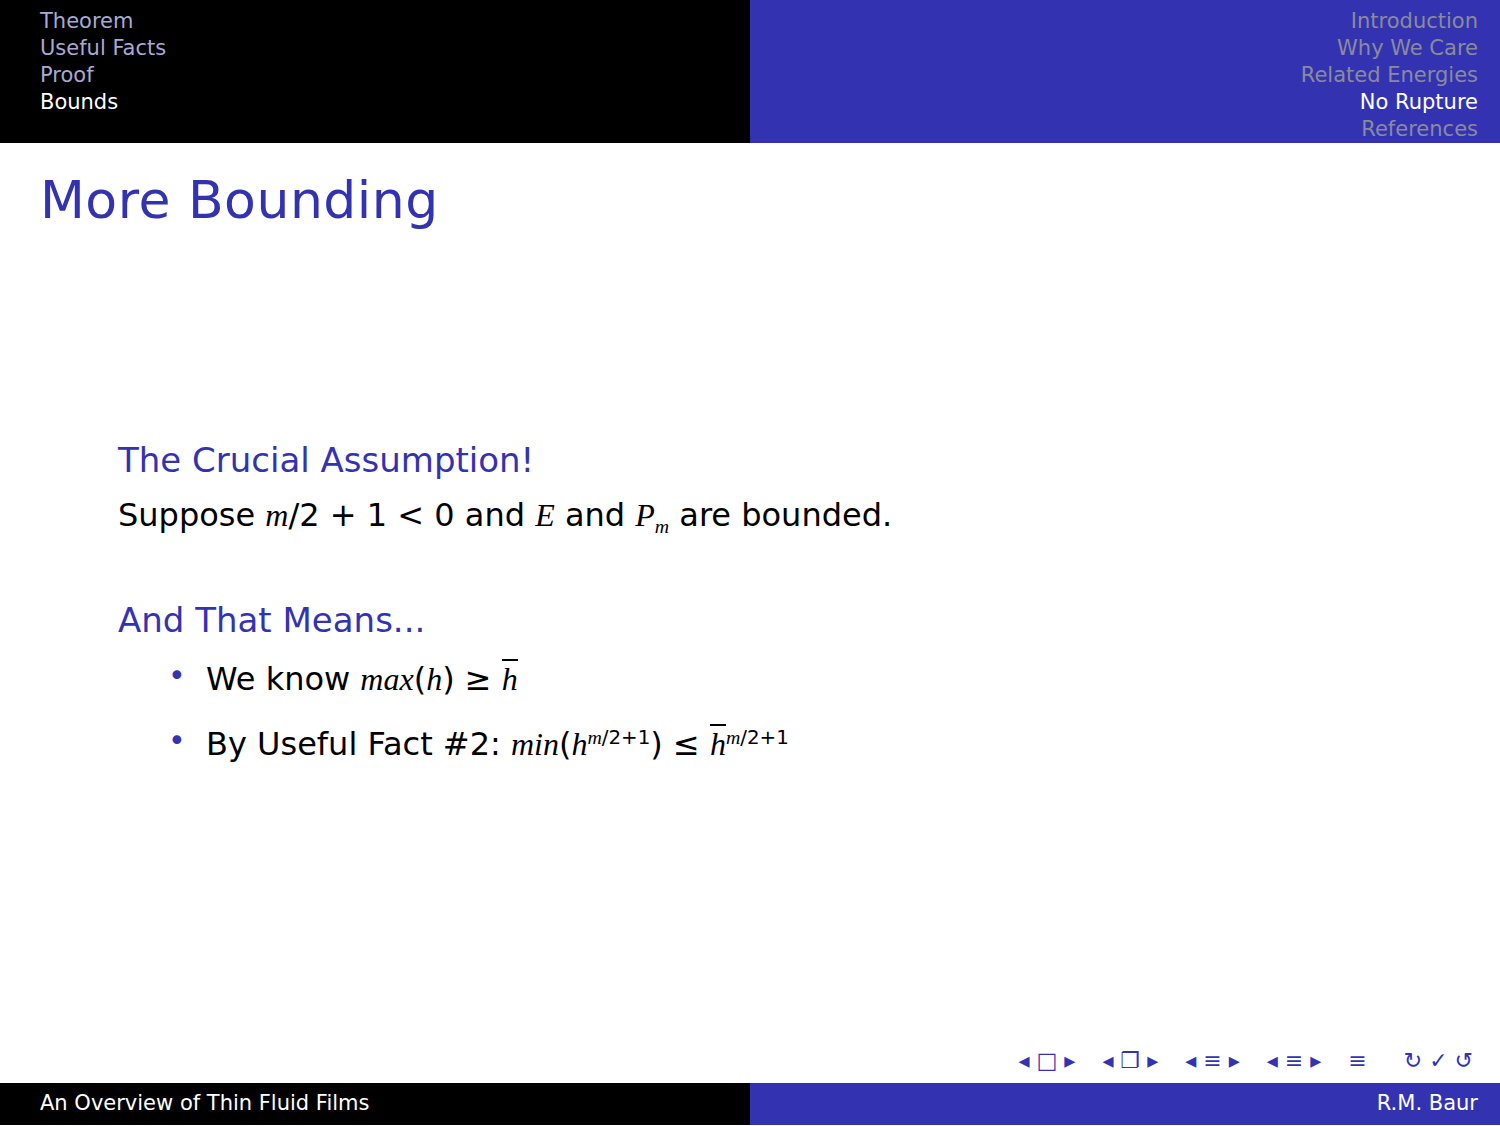Introduction
Why We Care
Related Energies
No Rupture
References
Theorem
Useful Facts
Proof
Bounds
More Bounding
The Crucial Assumption!
Suppose m/2 + 1 < 0 and E and Pm are bounded.
And That Means...
We know max(h) ≥ h
By Useful Fact #2: min(hm/2+1) ≤ hm/2+1
◂□▸ ◂❐▸ ◂≡▸ ◂≡▸ ≡ ↻✓↺
R.M. Baur
An Overview of Thin Fluid Films